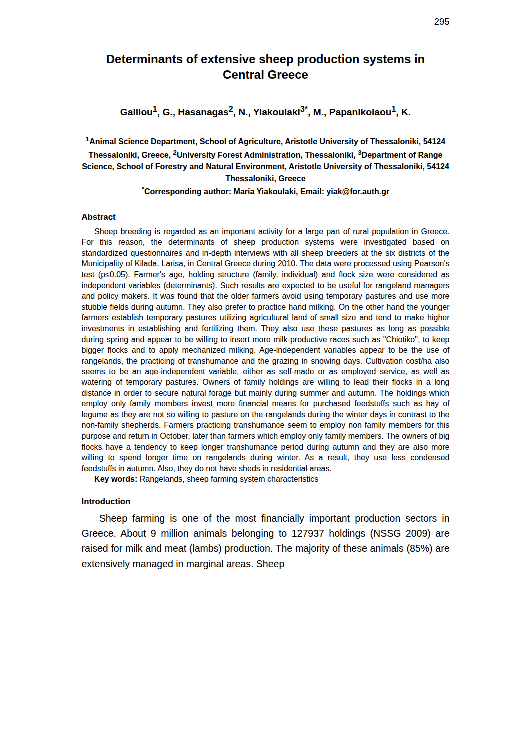295
Determinants of extensive sheep production systems in
Central Greece
Galliou1, G., Hasanagas2, N., Yiakoulaki3*, M., Papanikolaou1, K.
1Animal Science Department, School of Agriculture, Aristotle University of Thessaloniki, 54124 Thessaloniki, Greece, 2University Forest Administration, Thessaloniki, 3Department of Range Science, School of Forestry and Natural Environment, Aristotle University of Thessaloniki, 54124 Thessaloniki, Greece
*Corresponding author: Maria Yiakoulaki, Email: yiak@for.auth.gr
Abstract
Sheep breeding is regarded as an important activity for a large part of rural population in Greece. For this reason, the determinants of sheep production systems were investigated based on standardized questionnaires and in-depth interviews with all sheep breeders at the six districts of the Municipality of Kilada, Larisa, in Central Greece during 2010. The data were processed using Pearson's test (p≤0.05). Farmer's age, holding structure (family, individual) and flock size were considered as independent variables (determinants). Such results are expected to be useful for rangeland managers and policy makers. It was found that the older farmers avoid using temporary pastures and use more stubble fields during autumn. They also prefer to practice hand milking. On the other hand the younger farmers establish temporary pastures utilizing agricultural land of small size and tend to make higher investments in establishing and fertilizing them. They also use these pastures as long as possible during spring and appear to be willing to insert more milk-productive races such as "Chiotiko", to keep bigger flocks and to apply mechanized milking. Age-independent variables appear to be the use of rangelands, the practicing of transhumance and the grazing in snowing days. Cultivation cost/ha also seems to be an age-independent variable, either as self-made or as employed service, as well as watering of temporary pastures. Owners of family holdings are willing to lead their flocks in a long distance in order to secure natural forage but mainly during summer and autumn. The holdings which employ only family members invest more financial means for purchased feedstuffs such as hay of legume as they are not so willing to pasture on the rangelands during the winter days in contrast to the non-family shepherds. Farmers practicing transhumance seem to employ non family members for this purpose and return in October, later than farmers which employ only family members. The owners of big flocks have a tendency to keep longer transhumance period during autumn and they are also more willing to spend longer time on rangelands during winter. As a result, they use less condensed feedstuffs in autumn. Also, they do not have sheds in residential areas.
Key words: Rangelands, sheep farming system characteristics
Introduction
Sheep farming is one of the most financially important production sectors in Greece. About 9 million animals belonging to 127937 holdings (NSSG 2009) are raised for milk and meat (lambs) production. The majority of these animals (85%) are extensively managed in marginal areas. Sheep